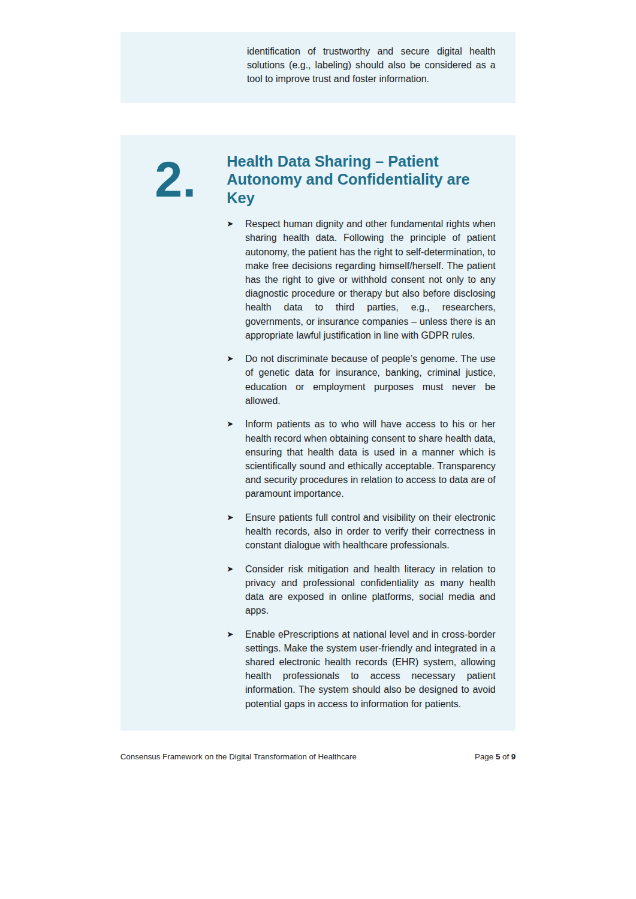identification of trustworthy and secure digital health solutions (e.g., labeling) should also be considered as a tool to improve trust and foster information.
2.
Health Data Sharing – Patient Autonomy and Confidentiality are Key
Respect human dignity and other fundamental rights when sharing health data. Following the principle of patient autonomy, the patient has the right to self-determination, to make free decisions regarding himself/herself. The patient has the right to give or withhold consent not only to any diagnostic procedure or therapy but also before disclosing health data to third parties, e.g., researchers, governments, or insurance companies – unless there is an appropriate lawful justification in line with GDPR rules.
Do not discriminate because of people’s genome. The use of genetic data for insurance, banking, criminal justice, education or employment purposes must never be allowed.
Inform patients as to who will have access to his or her health record when obtaining consent to share health data, ensuring that health data is used in a manner which is scientifically sound and ethically acceptable. Transparency and security procedures in relation to access to data are of paramount importance.
Ensure patients full control and visibility on their electronic health records, also in order to verify their correctness in constant dialogue with healthcare professionals.
Consider risk mitigation and health literacy in relation to privacy and professional confidentiality as many health data are exposed in online platforms, social media and apps.
Enable ePrescriptions at national level and in cross-border settings. Make the system user-friendly and integrated in a shared electronic health records (EHR) system, allowing health professionals to access necessary patient information. The system should also be designed to avoid potential gaps in access to information for patients.
Consensus Framework on the Digital Transformation of Healthcare
Page 5 of 9